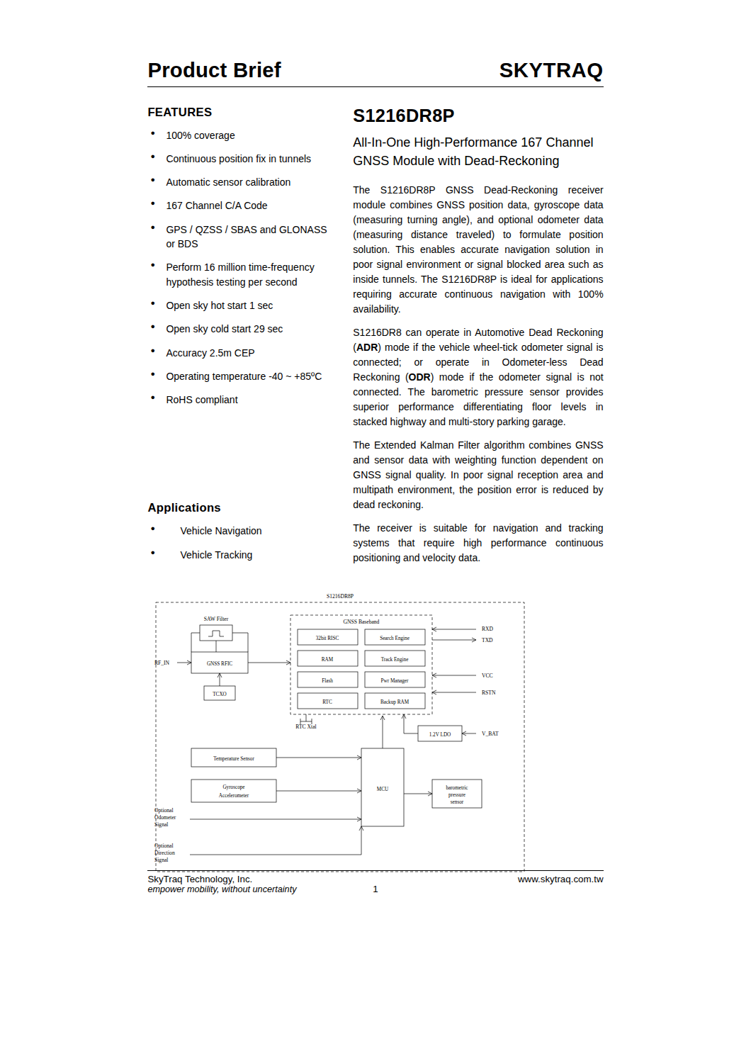Product Brief
SKYTRAQ
FEATURES
100% coverage
Continuous position fix in tunnels
Automatic sensor calibration
167 Channel C/A Code
GPS / QZSS / SBAS and GLONASS or BDS
Perform 16 million time-frequency hypothesis testing per second
Open sky hot start 1 sec
Open sky cold start 29 sec
Accuracy 2.5m CEP
Operating temperature -40 ~ +85ºC
RoHS compliant
Applications
Vehicle Navigation
Vehicle Tracking
S1216DR8P
All-In-One High-Performance 167 Channel GNSS Module with Dead-Reckoning
The S1216DR8P GNSS Dead-Reckoning receiver module combines GNSS position data, gyroscope data (measuring turning angle), and optional odometer data (measuring distance traveled) to formulate position solution. This enables accurate navigation solution in poor signal environment or signal blocked area such as inside tunnels. The S1216DR8P is ideal for applications requiring accurate continuous navigation with 100% availability.
S1216DR8 can operate in Automotive Dead Reckoning (ADR) mode if the vehicle wheel-tick odometer signal is connected; or operate in Odometer-less Dead Reckoning (ODR) mode if the odometer signal is not connected. The barometric pressure sensor provides superior performance differentiating floor levels in stacked highway and multi-story parking garage.
The Extended Kalman Filter algorithm combines GNSS and sensor data with weighting function dependent on GNSS signal quality. In poor signal reception area and multipath environment, the position error is reduced by dead reckoning.
The receiver is suitable for navigation and tracking systems that require high performance continuous positioning and velocity data.
S1216DR8P GNSS Baseband 32bit RISC Search Engine RAM Track Engine Flash Pwr Manager RTC Backup RAM SAW Filter GNSS RFIC RF_IN TCXO RTC Xtal RXD TXD VCC RSTN 1.2V LDO V_BAT Temperature Sensor Gyroscope Accelerometer MCU barometric pressure sensor Optional Odometer Signal Optional Direction Signal
SkyTraq Technology, Inc. empower mobility, without uncertainty
www.skytraq.com.tw
1